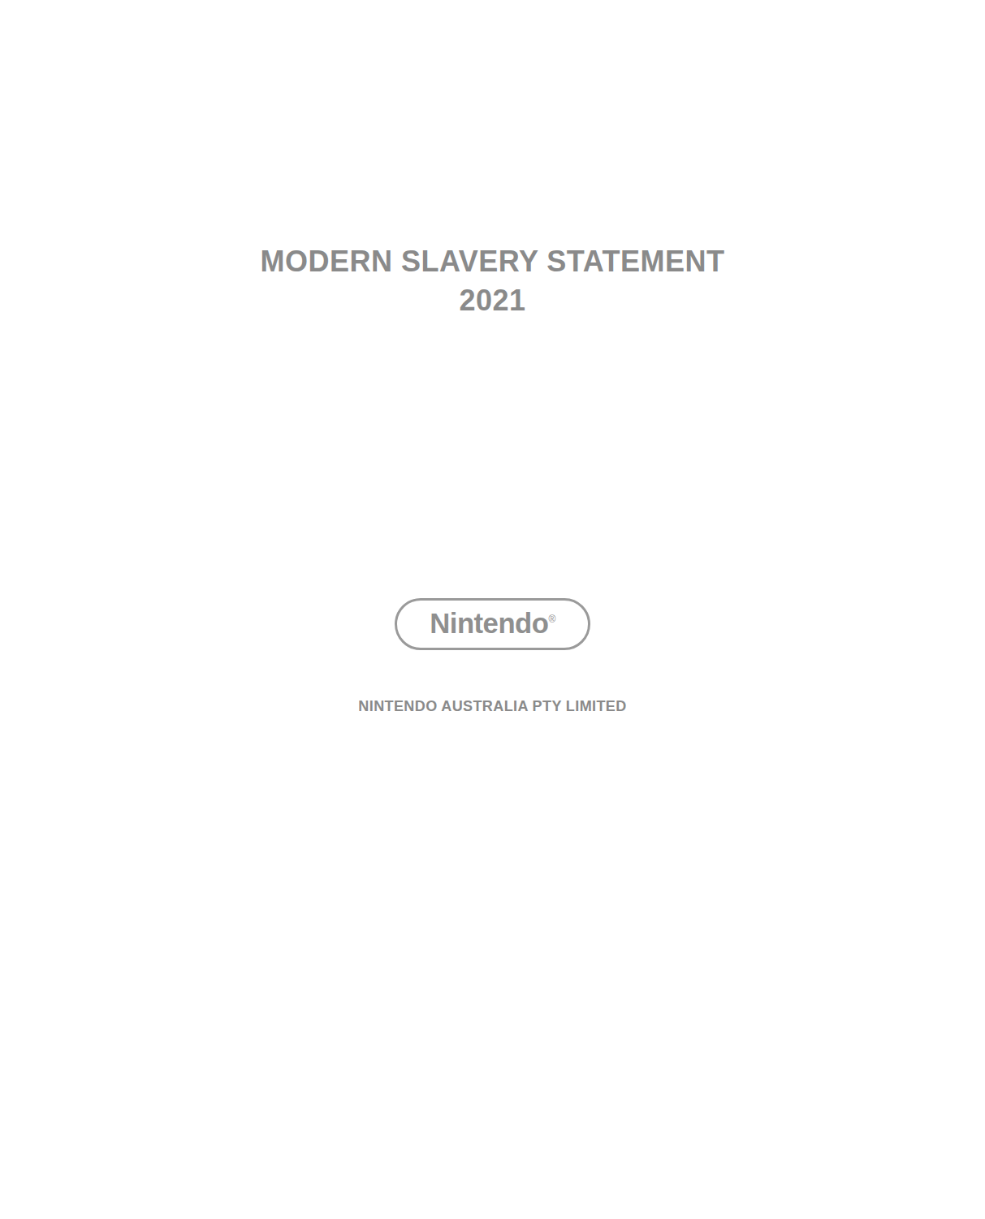MODERN SLAVERY STATEMENT
2021
Nintendo®
NINTENDO AUSTRALIA PTY LIMITED